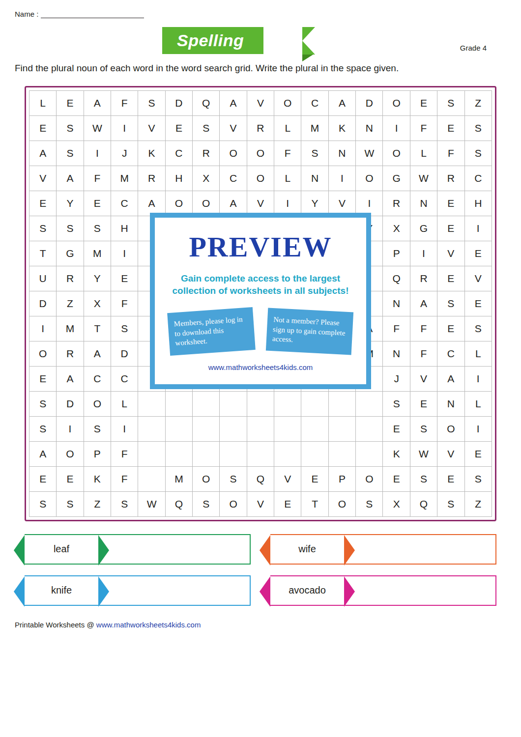Name :
Spelling
Grade 4
Find the plural noun of each word in the word search grid. Write the plural in the space given.
| L | E | A | F | S | D | Q | A | V | O | C | A | D | O | E | S | Z |
| E | S | W | I | V | E | S | V | R | L | M | K | N | I | F | E | S |
| A | S | I | J | K | C | R | O | O | F | S | N | W | O | L | F | S |
| V | A | F | M | R | H | X | C | O | L | N | I | O | G | W | R | C |
| E | Y | E | C | A | O | O | A | V | I | Y | V | I | R | N | E | H |
| S | S | S | H | | | | | | | | | Y | X | G | E | I |
| T | G | M | I | | | | | | | | L | | P | I | V | E |
| U | R | Y | E | | | | | | | | | | Q | R | E | V |
| D | Z | X | F | | | | | | | | | | N | A | S | E |
| I | M | T | S | | | | | | | | | A | F | F | E | S |
| O | R | A | D | | | | | | | | | M | N | F | C | L |
| E | A | C | C | | | | | | | | | | J | V | A | I |
| S | D | O | L | | | | | | | | | | S | E | N | L |
| S | I | S | I | | | | | | | | | | E | S | O | I |
| A | O | P | F | | | | | | | | | | K | W | V | E |
| E | E | K | F | | M | O | S | Q | V | E | P | O | E | S | E | S |
| S | S | Z | S | W | Q | S | O | V | E | T | O | S | X | Q | S | Z |
PREVIEW
Gain complete access to the largest
collection of worksheets in all subjects!
Members, please log in to download this worksheet.
Not a member? Please sign up to gain complete access.
www.mathworksheets4kids.com
leaf
wife
knife
avocado
Printable Worksheets @ www.mathworksheets4kids.com